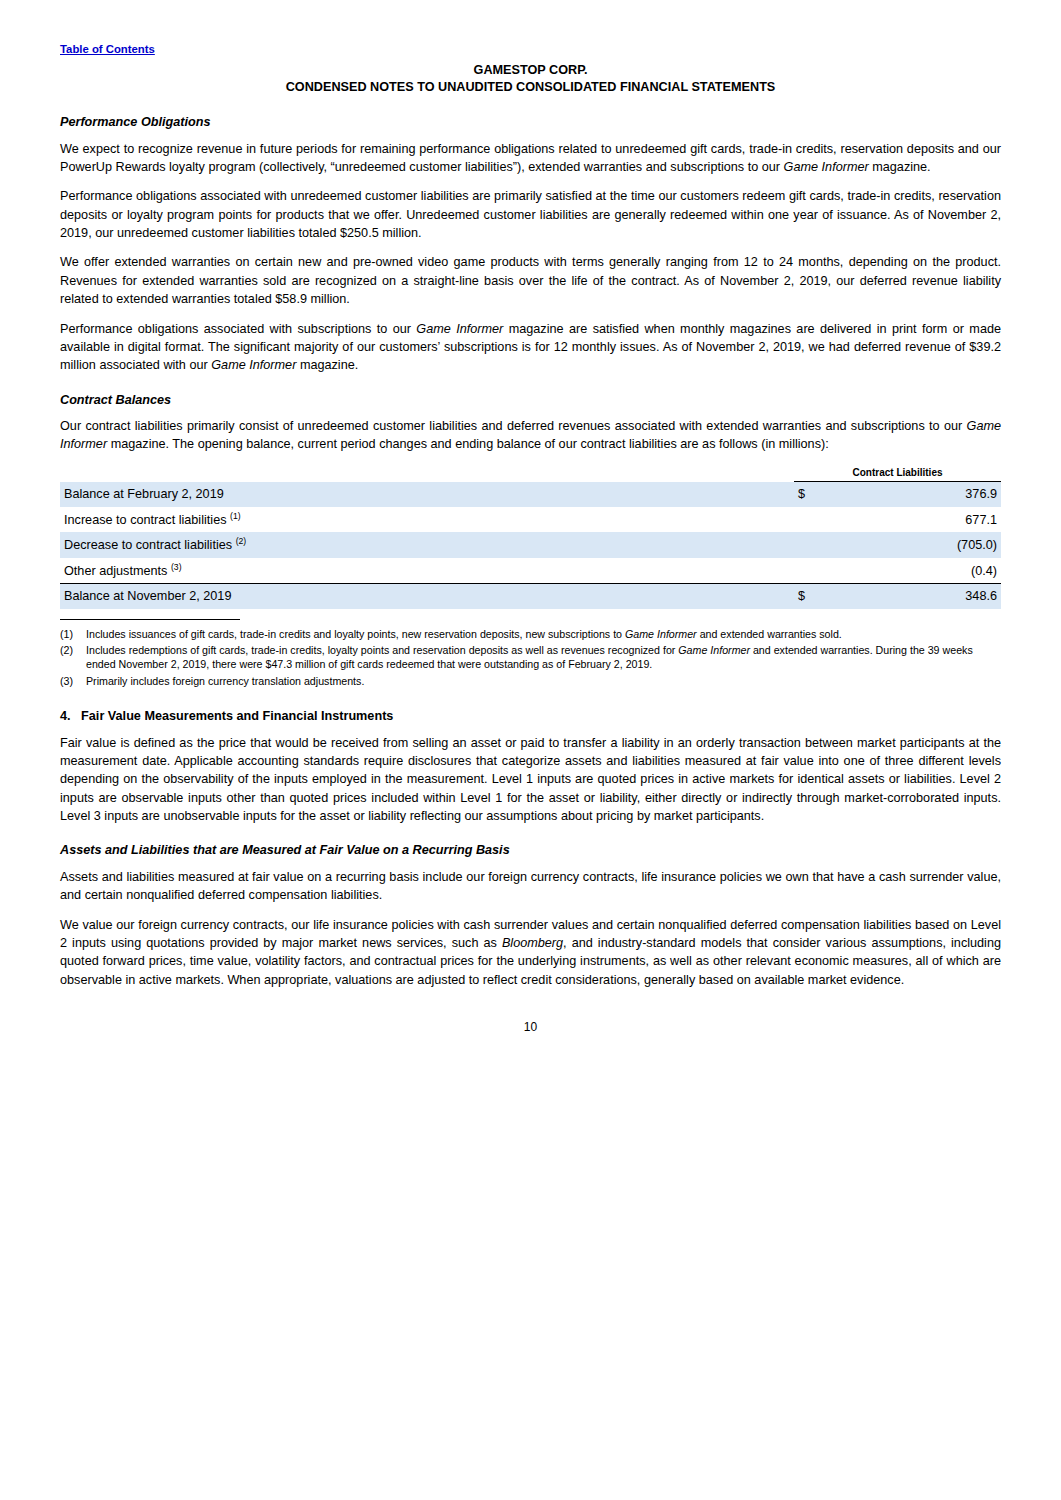Table of Contents
GAMESTOP CORP.
CONDENSED NOTES TO UNAUDITED CONSOLIDATED FINANCIAL STATEMENTS
Performance Obligations
We expect to recognize revenue in future periods for remaining performance obligations related to unredeemed gift cards, trade-in credits, reservation deposits and our PowerUp Rewards loyalty program (collectively, “unredeemed customer liabilities”), extended warranties and subscriptions to our Game Informer magazine.
Performance obligations associated with unredeemed customer liabilities are primarily satisfied at the time our customers redeem gift cards, trade-in credits, reservation deposits or loyalty program points for products that we offer. Unredeemed customer liabilities are generally redeemed within one year of issuance. As of November 2, 2019, our unredeemed customer liabilities totaled $250.5 million.
We offer extended warranties on certain new and pre-owned video game products with terms generally ranging from 12 to 24 months, depending on the product. Revenues for extended warranties sold are recognized on a straight-line basis over the life of the contract. As of November 2, 2019, our deferred revenue liability related to extended warranties totaled $58.9 million.
Performance obligations associated with subscriptions to our Game Informer magazine are satisfied when monthly magazines are delivered in print form or made available in digital format. The significant majority of our customers’ subscriptions is for 12 monthly issues. As of November 2, 2019, we had deferred revenue of $39.2 million associated with our Game Informer magazine.
Contract Balances
Our contract liabilities primarily consist of unredeemed customer liabilities and deferred revenues associated with extended warranties and subscriptions to our Game Informer magazine. The opening balance, current period changes and ending balance of our contract liabilities are as follows (in millions):
| | Contract Liabilities |
| Balance at February 2, 2019 | $ | 376.9 |
| Increase to contract liabilities (1) | | 677.1 |
| Decrease to contract liabilities (2) | | (705.0) |
| Other adjustments (3) | | (0.4) |
| Balance at November 2, 2019 | $ | 348.6 |
| (1) | Includes issuances of gift cards, trade-in credits and loyalty points, new reservation deposits, new subscriptions to Game Informer and extended warranties sold. |
| (2) | Includes redemptions of gift cards, trade-in credits, loyalty points and reservation deposits as well as revenues recognized for Game Informer and extended warranties. During the 39 weeks ended November 2, 2019, there were $47.3 million of gift cards redeemed that were outstanding as of February 2, 2019. |
| (3) | Primarily includes foreign currency translation adjustments. |
4. Fair Value Measurements and Financial Instruments
Fair value is defined as the price that would be received from selling an asset or paid to transfer a liability in an orderly transaction between market participants at the measurement date. Applicable accounting standards require disclosures that categorize assets and liabilities measured at fair value into one of three different levels depending on the observability of the inputs employed in the measurement. Level 1 inputs are quoted prices in active markets for identical assets or liabilities. Level 2 inputs are observable inputs other than quoted prices included within Level 1 for the asset or liability, either directly or indirectly through market-corroborated inputs. Level 3 inputs are unobservable inputs for the asset or liability reflecting our assumptions about pricing by market participants.
Assets and Liabilities that are Measured at Fair Value on a Recurring Basis
Assets and liabilities measured at fair value on a recurring basis include our foreign currency contracts, life insurance policies we own that have a cash surrender value, and certain nonqualified deferred compensation liabilities.
We value our foreign currency contracts, our life insurance policies with cash surrender values and certain nonqualified deferred compensation liabilities based on Level 2 inputs using quotations provided by major market news services, such as Bloomberg, and industry-standard models that consider various assumptions, including quoted forward prices, time value, volatility factors, and contractual prices for the underlying instruments, as well as other relevant economic measures, all of which are observable in active markets. When appropriate, valuations are adjusted to reflect credit considerations, generally based on available market evidence.
10